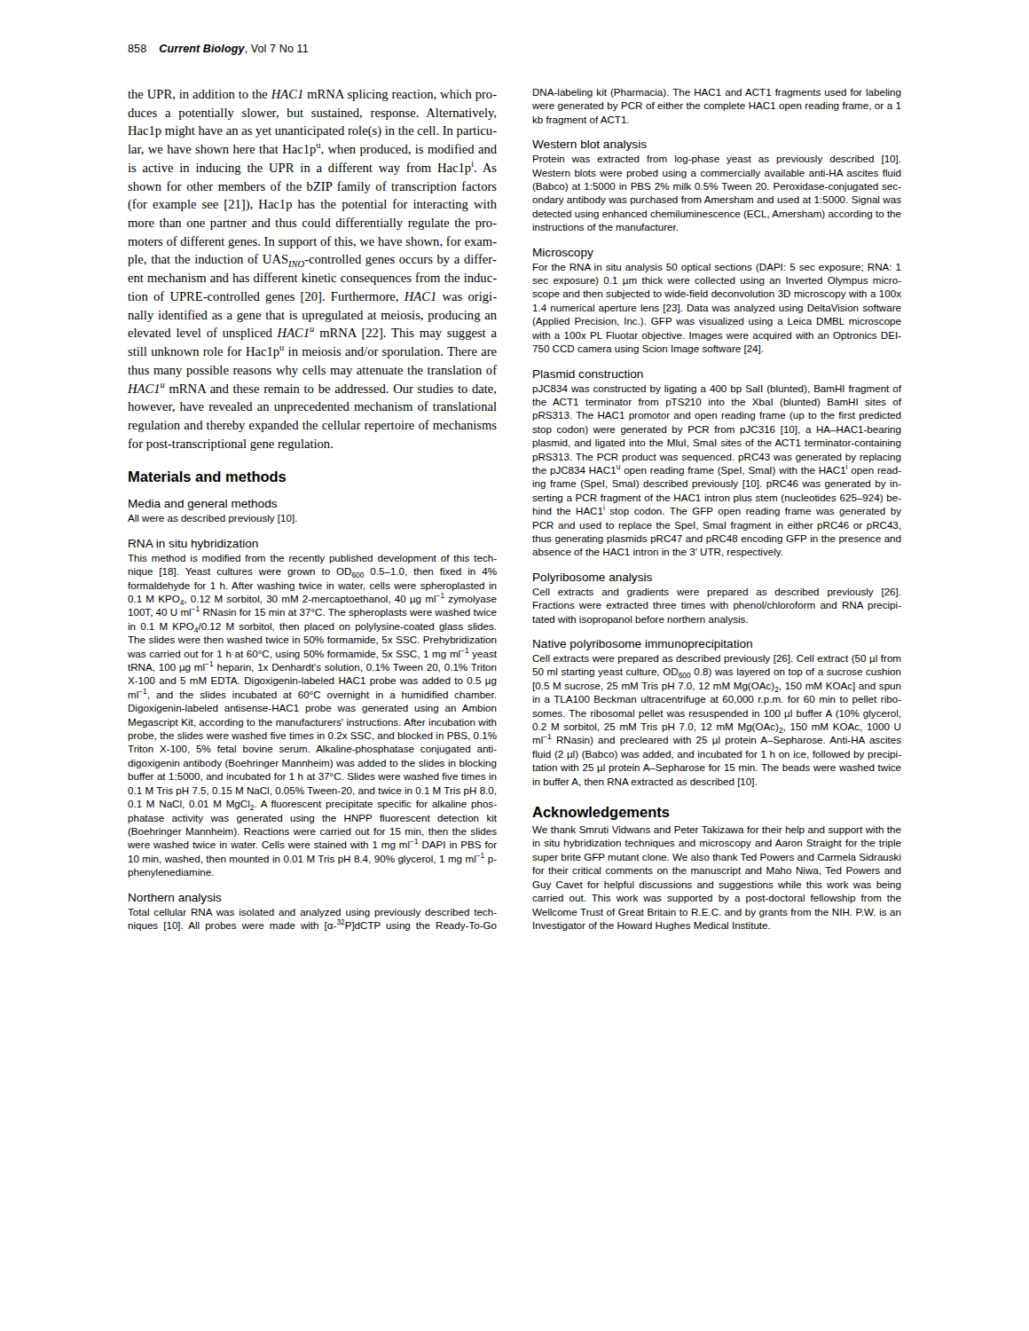858 Current Biology, Vol 7 No 11
the UPR, in addition to the HAC1 mRNA splicing reaction, which produces a potentially slower, but sustained, response. Alternatively, Hac1p might have an as yet unanticipated role(s) in the cell. In particular, we have shown here that Hac1pu, when produced, is modified and is active in inducing the UPR in a different way from Hac1pi. As shown for other members of the bZIP family of transcription factors (for example see [21]), Hac1p has the potential for interacting with more than one partner and thus could differentially regulate the promoters of different genes. In support of this, we have shown, for example, that the induction of UASINO-controlled genes occurs by a different mechanism and has different kinetic consequences from the induction of UPRE-controlled genes [20]. Furthermore, HAC1 was originally identified as a gene that is upregulated at meiosis, producing an elevated level of unspliced HAC1u mRNA [22]. This may suggest a still unknown role for Hac1pu in meiosis and/or sporulation. There are thus many possible reasons why cells may attenuate the translation of HAC1u mRNA and these remain to be addressed. Our studies to date, however, have revealed an unprecedented mechanism of translational regulation and thereby expanded the cellular repertoire of mechanisms for post-transcriptional gene regulation.
Materials and methods
Media and general methods
All were as described previously [10].
RNA in situ hybridization
This method is modified from the recently published development of this technique [18]. Yeast cultures were grown to OD600 0.5–1.0, then fixed in 4% formaldehyde for 1 h. After washing twice in water, cells were spheroplasted in 0.1 M KPO4, 0.12 M sorbitol, 30 mM 2-mercaptoethanol, 40 µg ml−1 zymolyase 100T, 40 U ml−1 RNasin for 15 min at 37°C. The spheroplasts were washed twice in 0.1 M KPO4/0.12 M sorbitol, then placed on polylysine-coated glass slides. The slides were then washed twice in 50% formamide, 5x SSC. Prehybridization was carried out for 1 h at 60°C, using 50% formamide, 5x SSC, 1 mg ml−1 yeast tRNA, 100 µg ml−1 heparin, 1x Denhardt's solution, 0.1% Tween 20, 0.1% Triton X-100 and 5 mM EDTA. Digoxigenin-labeled HAC1 probe was added to 0.5 µg ml−1, and the slides incubated at 60°C overnight in a humidified chamber. Digoxigenin-labeled antisense-HAC1 probe was generated using an Ambion Megascript Kit, according to the manufacturers' instructions. After incubation with probe, the slides were washed five times in 0.2x SSC, and blocked in PBS, 0.1% Triton X-100, 5% fetal bovine serum. Alkaline-phosphatase conjugated anti-digoxigenin antibody (Boehringer Mannheim) was added to the slides in blocking buffer at 1:5000, and incubated for 1 h at 37°C. Slides were washed five times in 0.1 M Tris pH 7.5, 0.15 M NaCl, 0.05% Tween-20, and twice in 0.1 M Tris pH 8.0, 0.1 M NaCl, 0.01 M MgCl2. A fluorescent precipitate specific for alkaline phosphatase activity was generated using the HNPP fluorescent detection kit (Boehringer Mannheim). Reactions were carried out for 15 min, then the slides were washed twice in water. Cells were stained with 1 mg ml−1 DAPI in PBS for 10 min, washed, then mounted in 0.01 M Tris pH 8.4, 90% glycerol, 1 mg ml−1 p-phenylenediamine.
Northern analysis
Total cellular RNA was isolated and analyzed using previously described techniques [10]. All probes were made with [α-32P]dCTP using the Ready-To-Go DNA-labeling kit (Pharmacia). The HAC1 and ACT1 fragments used for labeling were generated by PCR of either the complete HAC1 open reading frame, or a 1 kb fragment of ACT1.
Western blot analysis
Protein was extracted from log-phase yeast as previously described [10]. Western blots were probed using a commercially available anti-HA ascites fluid (Babco) at 1:5000 in PBS 2% milk 0.5% Tween 20. Peroxidase-conjugated secondary antibody was purchased from Amersham and used at 1:5000. Signal was detected using enhanced chemiluminescence (ECL, Amersham) according to the instructions of the manufacturer.
Microscopy
For the RNA in situ analysis 50 optical sections (DAPI: 5 sec exposure; RNA: 1 sec exposure) 0.1 µm thick were collected using an Inverted Olympus microscope and then subjected to wide-field deconvolution 3D microscopy with a 100x 1.4 numerical aperture lens [23]. Data was analyzed using DeltaVision software (Applied Precision, Inc.). GFP was visualized using a Leica DMBL microscope with a 100x PL Fluotar objective. Images were acquired with an Optronics DEI-750 CCD camera using Scion Image software [24].
Plasmid construction
pJC834 was constructed by ligating a 400 bp SalI (blunted), BamHI fragment of the ACT1 terminator from pTS210 into the XbaI (blunted) BamHI sites of pRS313. The HAC1 promotor and open reading frame (up to the first predicted stop codon) were generated by PCR from pJC316 [10], a HA–HAC1-bearing plasmid, and ligated into the MluI, SmaI sites of the ACT1 terminator-containing pRS313. The PCR product was sequenced. pRC43 was generated by replacing the pJC834 HAC1u open reading frame (SpeI, SmaI) with the HAC1i open reading frame (SpeI, SmaI) described previously [10]. pRC46 was generated by inserting a PCR fragment of the HAC1 intron plus stem (nucleotides 625–924) behind the HAC1i stop codon. The GFP open reading frame was generated by PCR and used to replace the SpeI, SmaI fragment in either pRC46 or pRC43, thus generating plasmids pRC47 and pRC48 encoding GFP in the presence and absence of the HAC1 intron in the 3′ UTR, respectively.
Polyribosome analysis
Cell extracts and gradients were prepared as described previously [26]. Fractions were extracted three times with phenol/chloroform and RNA precipitated with isopropanol before northern analysis.
Native polyribosome immunoprecipitation
Cell extracts were prepared as described previously [26]. Cell extract (50 µl from 50 ml starting yeast culture, OD600 0.8) was layered on top of a sucrose cushion [0.5 M sucrose, 25 mM Tris pH 7.0, 12 mM Mg(OAc)2, 150 mM KOAc] and spun in a TLA100 Beckman ultracentrifuge at 60,000 r.p.m. for 60 min to pellet ribosomes. The ribosomal pellet was resuspended in 100 µl buffer A (10% glycerol, 0.2 M sorbitol, 25 mM Tris pH 7.0, 12 mM Mg(OAc)2, 150 mM KOAc, 1000 U ml−1 RNasin) and precleared with 25 µl protein A–Sepharose. Anti-HA ascites fluid (2 µl) (Babco) was added, and incubated for 1 h on ice, followed by precipitation with 25 µl protein A–Sepharose for 15 min. The beads were washed twice in buffer A, then RNA extracted as described [10].
Acknowledgements
We thank Smruti Vidwans and Peter Takizawa for their help and support with the in situ hybridization techniques and microscopy and Aaron Straight for the triple super brite GFP mutant clone. We also thank Ted Powers and Carmela Sidrauski for their critical comments on the manuscript and Maho Niwa, Ted Powers and Guy Cavet for helpful discussions and suggestions while this work was being carried out. This work was supported by a post-doctoral fellowship from the Wellcome Trust of Great Britain to R.E.C. and by grants from the NIH. P.W. is an Investigator of the Howard Hughes Medical Institute.